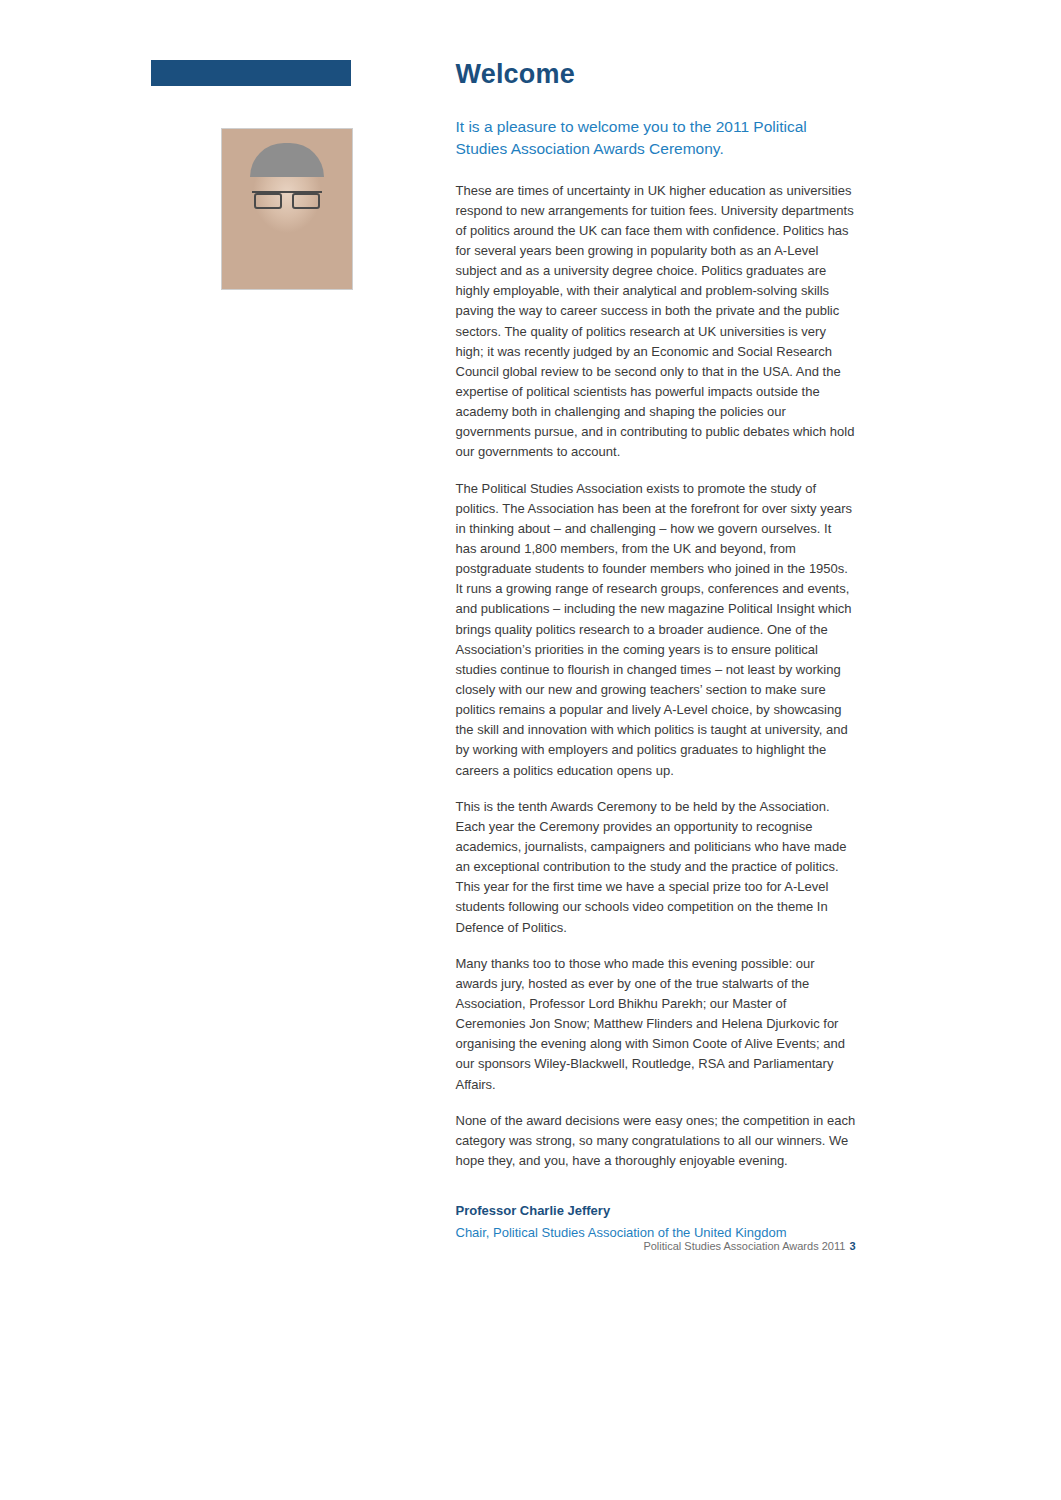Welcome
It is a pleasure to welcome you to the 2011 Political Studies Association Awards Ceremony.
These are times of uncertainty in UK higher education as universities respond to new arrangements for tuition fees. University departments of politics around the UK can face them with confidence. Politics has for several years been growing in popularity both as an A-Level subject and as a university degree choice. Politics graduates are highly employable, with their analytical and problem-solving skills paving the way to career success in both the private and the public sectors. The quality of politics research at UK universities is very high; it was recently judged by an Economic and Social Research Council global review to be second only to that in the USA. And the expertise of political scientists has powerful impacts outside the academy both in challenging and shaping the policies our governments pursue, and in contributing to public debates which hold our governments to account.
The Political Studies Association exists to promote the study of politics. The Association has been at the forefront for over sixty years in thinking about – and challenging – how we govern ourselves. It has around 1,800 members, from the UK and beyond, from postgraduate students to founder members who joined in the 1950s. It runs a growing range of research groups, conferences and events, and publications – including the new magazine Political Insight which brings quality politics research to a broader audience. One of the Association’s priorities in the coming years is to ensure political studies continue to flourish in changed times – not least by working closely with our new and growing teachers’ section to make sure politics remains a popular and lively A-Level choice, by showcasing the skill and innovation with which politics is taught at university, and by working with employers and politics graduates to highlight the careers a politics education opens up.
This is the tenth Awards Ceremony to be held by the Association. Each year the Ceremony provides an opportunity to recognise academics, journalists, campaigners and politicians who have made an exceptional contribution to the study and the practice of politics. This year for the first time we have a special prize too for A-Level students following our schools video competition on the theme In Defence of Politics.
Many thanks too to those who made this evening possible: our awards jury, hosted as ever by one of the true stalwarts of the Association, Professor Lord Bhikhu Parekh; our Master of Ceremonies Jon Snow; Matthew Flinders and Helena Djurkovic for organising the evening along with Simon Coote of Alive Events; and our sponsors Wiley-Blackwell, Routledge, RSA and Parliamentary Affairs.
None of the award decisions were easy ones; the competition in each category was strong, so many congratulations to all our winners. We hope they, and you, have a thoroughly enjoyable evening.
Professor Charlie Jeffery
Chair, Political Studies Association of the United Kingdom
Political Studies Association Awards 20113